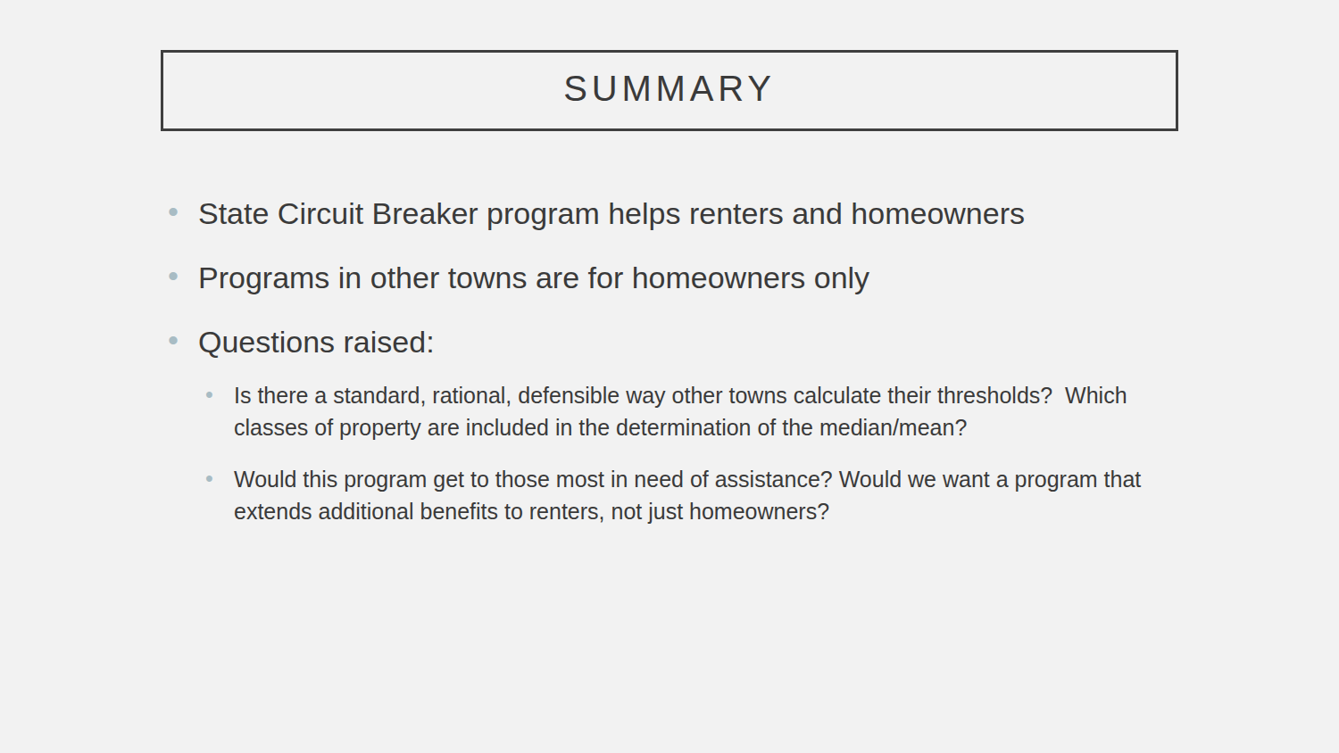Summary
State Circuit Breaker program helps renters and homeowners
Programs in other towns are for homeowners only
Questions raised:
Is there a standard, rational, defensible way other towns calculate their thresholds? Which classes of property are included in the determination of the median/mean?
Would this program get to those most in need of assistance? Would we want a program that extends additional benefits to renters, not just homeowners?